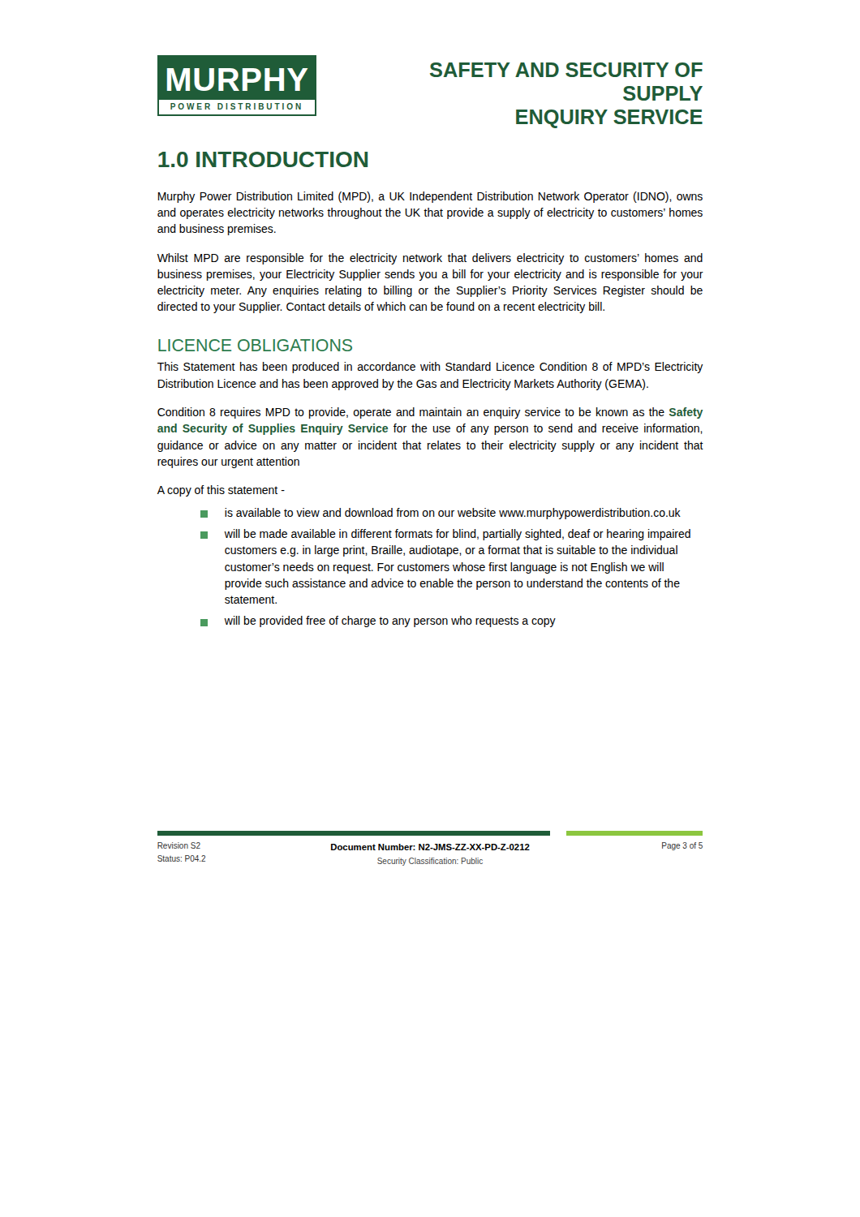MURPHY
POWER DISTRIBUTION
SAFETY AND SECURITY OF SUPPLY
ENQUIRY SERVICE
1.0 INTRODUCTION
Murphy Power Distribution Limited (MPD), a UK Independent Distribution Network Operator (IDNO), owns and operates electricity networks throughout the UK that provide a supply of electricity to customers’ homes and business premises.
Whilst MPD are responsible for the electricity network that delivers electricity to customers’ homes and business premises, your Electricity Supplier sends you a bill for your electricity and is responsible for your electricity meter. Any enquiries relating to billing or the Supplier’s Priority Services Register should be directed to your Supplier. Contact details of which can be found on a recent electricity bill.
LICENCE OBLIGATIONS
This Statement has been produced in accordance with Standard Licence Condition 8 of MPD’s Electricity Distribution Licence and has been approved by the Gas and Electricity Markets Authority (GEMA).
Condition 8 requires MPD to provide, operate and maintain an enquiry service to be known as the Safety and Security of Supplies Enquiry Service for the use of any person to send and receive information, guidance or advice on any matter or incident that relates to their electricity supply or any incident that requires our urgent attention
A copy of this statement -
is available to view and download from on our website www.murphypowerdistribution.co.uk
will be made available in different formats for blind, partially sighted, deaf or hearing impaired customers e.g. in large print, Braille, audiotape, or a format that is suitable to the individual customer’s needs on request. For customers whose first language is not English we will provide such assistance and advice to enable the person to understand the contents of the statement.
will be provided free of charge to any person who requests a copy
Revision S2
Status: P04.2
Document Number: N2-JMS-ZZ-XX-PD-Z-0212
Security Classification: Public
Page 3 of 5